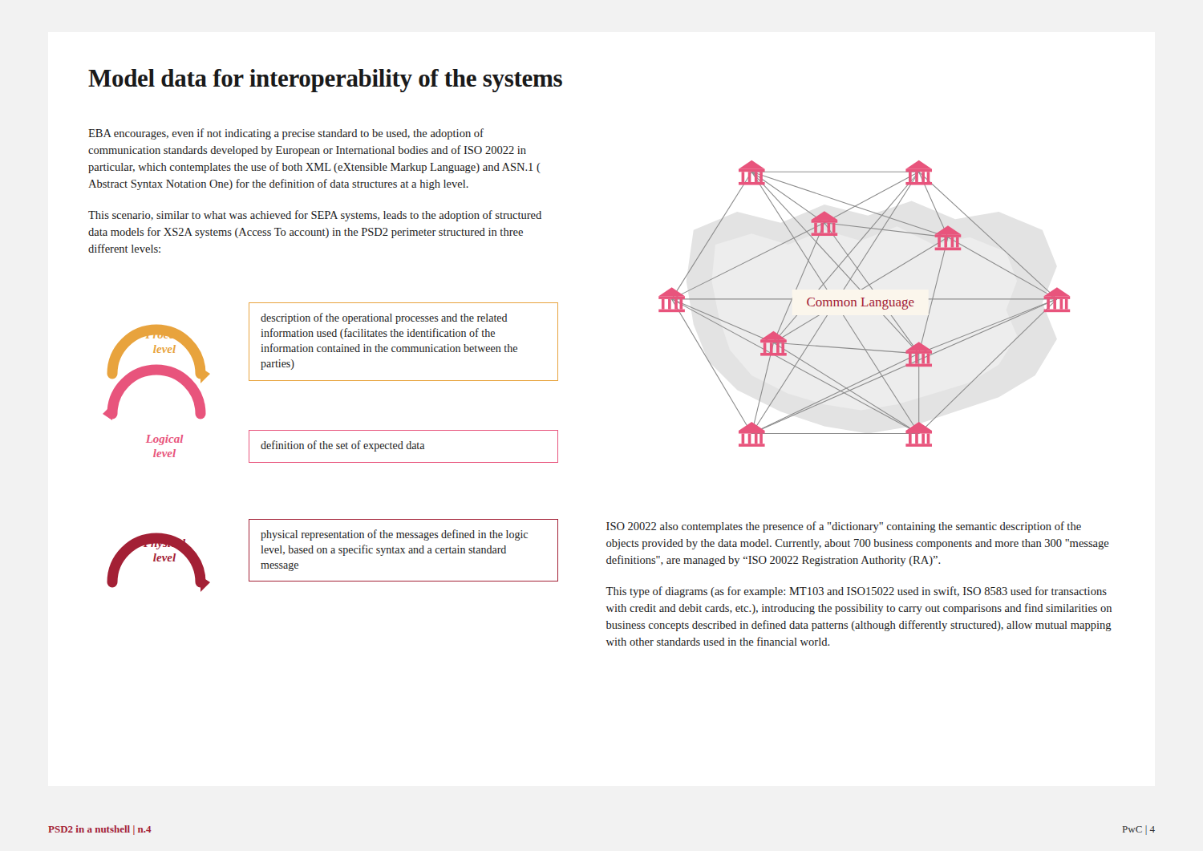Model data for interoperability of the systems
EBA encourages, even if not indicating a precise standard to be used, the adoption of communication standards developed by European or International bodies and of ISO 20022 in particular, which contemplates the use of both XML (eXtensible Markup Language) and ASN.1 ( Abstract Syntax Notation One) for the definition of data structures at a high level.
This scenario, similar to what was achieved for SEPA systems, leads to the adoption of structured data models for XS2A systems (Access To account) in the PSD2 perimeter structured in three different levels:
Process
level
description of the operational processes and the related information used (facilitates the identification of the information contained in the communication between the parties)
Logical
level
definition of the set of expected data
Physical
level
physical representation of the messages defined in the logic level, based on a specific syntax and a certain standard message
node coords: A 200,40 B 430,40 C 300,110 D 470,130 E 90,215 F 620,215 G 230,275 H 430,290 I 200,400 J 430,400
Common Language
ISO 20022 also contemplates the presence of a "dictionary" containing the semantic description of the objects provided by the data model. Currently, about 700 business components and more than 300 "message definitions", are managed by “ISO 20022 Registration Authority (RA)”.
This type of diagrams (as for example: MT103 and ISO15022 used in swift, ISO 8583 used for transactions with credit and debit cards, etc.), introducing the possibility to carry out comparisons and find similarities on business concepts described in defined data patterns (although differently structured), allow mutual mapping with other standards used in the financial world.
PSD2 in a nutshell | n.4
PwC | 4